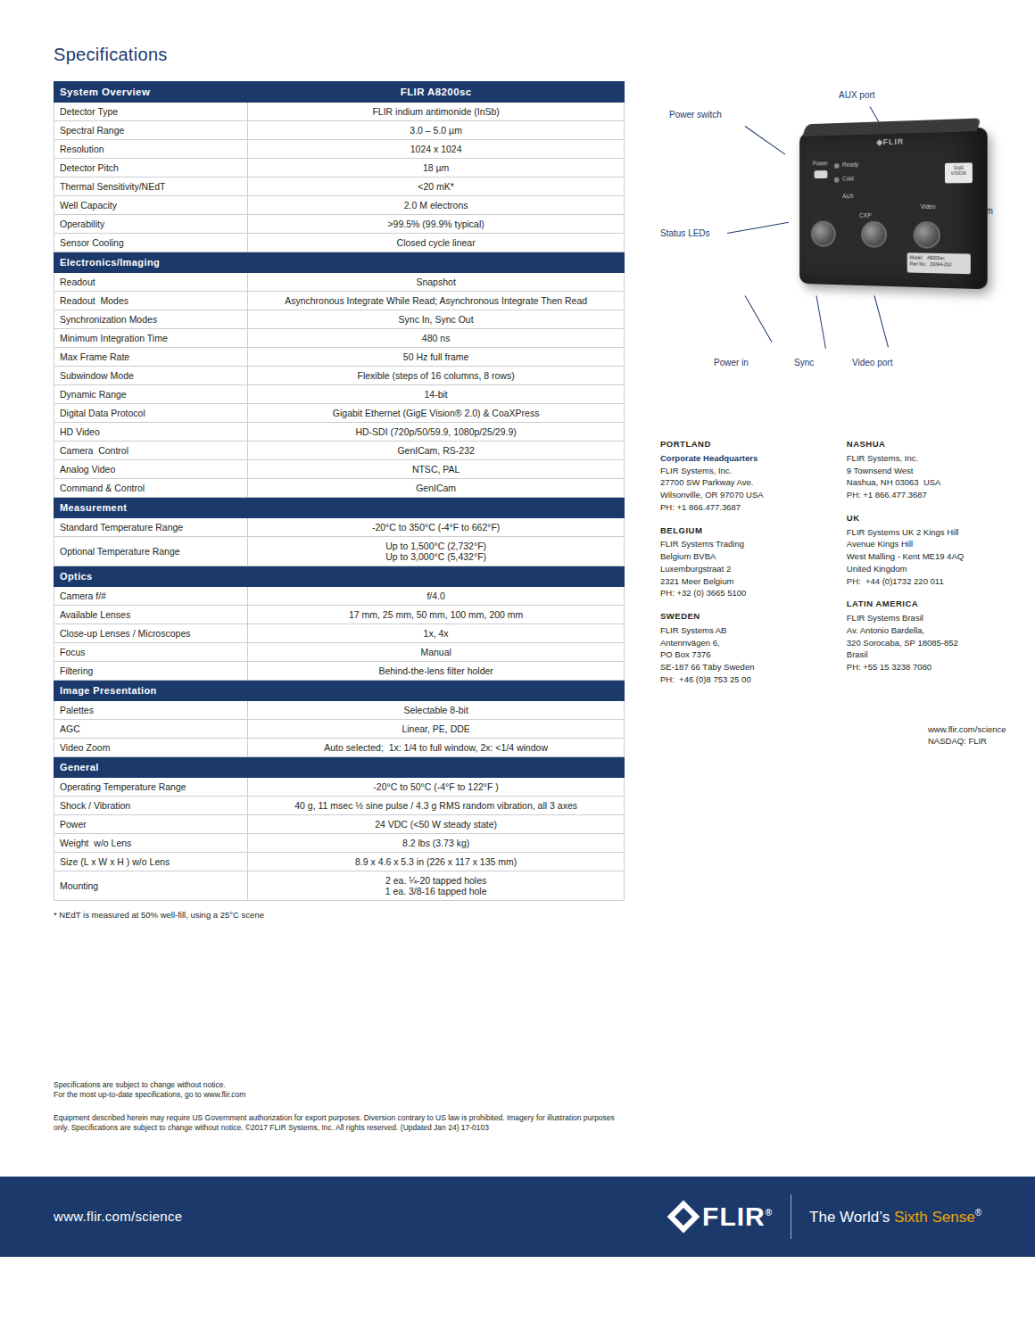Specifications
| System Overview | FLIR A8200sc |
| Detector Type | FLIR indium antimonide (InSb) |
| Spectral Range | 3.0 – 5.0 µm |
| Resolution | 1024 x 1024 |
| Detector Pitch | 18 µm |
| Thermal Sensitivity/NEdT | <20 mK* |
| Well Capacity | 2.0 M electrons |
| Operability | >99.5% (99.9% typical) |
| Sensor Cooling | Closed cycle linear |
| Electronics/Imaging |
| Readout | Snapshot |
| Readout Modes | Asynchronous Integrate While Read; Asynchronous Integrate Then Read |
| Synchronization Modes | Sync In, Sync Out |
| Minimum Integration Time | 480 ns |
| Max Frame Rate | 50 Hz full frame |
| Subwindow Mode | Flexible (steps of 16 columns, 8 rows) |
| Dynamic Range | 14-bit |
| Digital Data Protocol | Gigabit Ethernet (GigE Vision® 2.0) & CoaXPress |
| HD Video | HD-SDI (720p/50/59.9, 1080p/25/29.9) |
| Camera Control | GenICam, RS-232 |
| Analog Video | NTSC, PAL |
| Command & Control | GenICam |
| Measurement |
| Standard Temperature Range | -20°C to 350°C (-4°F to 662°F) |
| Optional Temperature Range | Up to 1,500°C (2,732°F) Up to 3,000°C (5,432°F) |
| Optics |
| Camera f/# | f/4.0 |
| Available Lenses | 17 mm, 25 mm, 50 mm, 100 mm, 200 mm |
| Close-up Lenses / Microscopes | 1x, 4x |
| Focus | Manual |
| Filtering | Behind-the-lens filter holder |
| Image Presentation |
| Palettes | Selectable 8-bit |
| AGC | Linear, PE, DDE |
| Video Zoom | Auto selected; 1x: 1/4 to full window, 2x: <1/4 window |
| General |
| Operating Temperature Range | -20°C to 50°C (-4°F to 122°F ) |
| Shock / Vibration | 40 g, 11 msec ½ sine pulse / 4.3 g RMS random vibration, all 3 axes |
| Power | 24 VDC (<50 W steady state) |
| Weight w/o Lens | 8.2 lbs (3.73 kg) |
| Size (L x W x H ) w/o Lens | 8.9 x 4.6 x 5.3 in (226 x 117 x 135 mm) |
| Mounting | 2 ea. ¼-20 tapped holes 1 ea. 3/8-16 tapped hole |
* NEdT is measured at 50% well-fill, using a 25°C scene
Specifications are subject to change without notice.
For the most up-to-date specifications, go to www.flir.com
Equipment described herein may require US Government authorization for export purposes. Diversion contrary to US law is prohibited. Imagery for illustration purposes only. Specifications are subject to change without notice. ©2017 FLIR Systems, Inc. All rights reserved. (Updated Jan 24) 17-0103
AUX port
Power switch
GenICam
input
Status LEDs
Power in
Sync
Video port
◆FLIR
Power
Ready
Cold
AUX
GigE
VISION
CXP
Video
Model: A8200sc
Part No.: 29344-202
PORTLAND
Corporate Headquarters
FLIR Systems, Inc.
27700 SW Parkway Ave.
Wilsonville, OR 97070 USA
PH: +1 866.477.3687
BELGIUM
FLIR Systems Trading
Belgium BVBA
Luxemburgstraat 2
2321 Meer Belgium
PH: +32 (0) 3665 5100
SWEDEN
FLIR Systems AB
Antennvägen 6,
PO Box 7376
SE-187 66 Täby Sweden
PH: +46 (0)8 753 25 00
NASHUA
FLIR Systems, Inc.
9 Townsend West
Nashua, NH 03063 USA
PH: +1 866.477.3687
UK
FLIR Systems UK 2 Kings Hill
Avenue Kings Hill
West Malling - Kent ME19 4AQ
United Kingdom
PH: +44 (0)1732 220 011
LATIN AMERICA
FLIR Systems Brasil
Av. Antonio Bardella,
320 Sorocaba, SP 18085-852
Brasil
PH: +55 15 3238 7080
www.flir.com/science
NASDAQ: FLIR
www.flir.com/science
FLIR®
The World’s Sixth Sense®